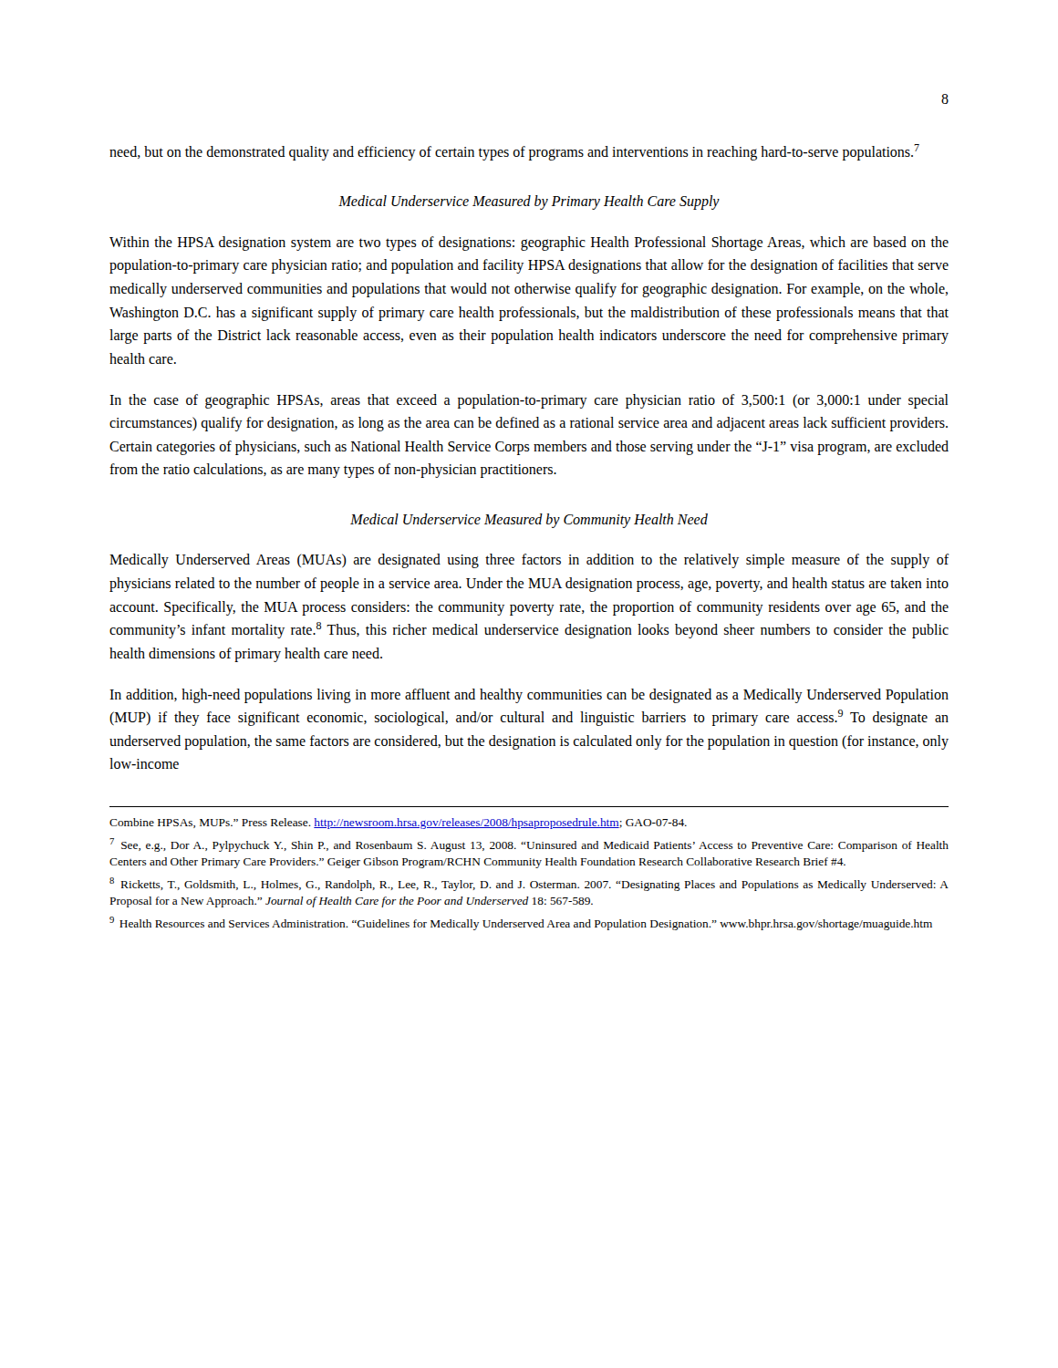8
need, but on the demonstrated quality and efficiency of certain types of programs and interventions in reaching hard-to-serve populations.7
Medical Underservice Measured by Primary Health Care Supply
Within the HPSA designation system are two types of designations: geographic Health Professional Shortage Areas, which are based on the population-to-primary care physician ratio; and population and facility HPSA designations that allow for the designation of facilities that serve medically underserved communities and populations that would not otherwise qualify for geographic designation. For example, on the whole, Washington D.C. has a significant supply of primary care health professionals, but the maldistribution of these professionals means that that large parts of the District lack reasonable access, even as their population health indicators underscore the need for comprehensive primary health care.
In the case of geographic HPSAs, areas that exceed a population-to-primary care physician ratio of 3,500:1 (or 3,000:1 under special circumstances) qualify for designation, as long as the area can be defined as a rational service area and adjacent areas lack sufficient providers. Certain categories of physicians, such as National Health Service Corps members and those serving under the “J-1” visa program, are excluded from the ratio calculations, as are many types of non-physician practitioners.
Medical Underservice Measured by Community Health Need
Medically Underserved Areas (MUAs) are designated using three factors in addition to the relatively simple measure of the supply of physicians related to the number of people in a service area. Under the MUA designation process, age, poverty, and health status are taken into account. Specifically, the MUA process considers: the community poverty rate, the proportion of community residents over age 65, and the community’s infant mortality rate.8 Thus, this richer medical underservice designation looks beyond sheer numbers to consider the public health dimensions of primary health care need.
In addition, high-need populations living in more affluent and healthy communities can be designated as a Medically Underserved Population (MUP) if they face significant economic, sociological, and/or cultural and linguistic barriers to primary care access.9 To designate an underserved population, the same factors are considered, but the designation is calculated only for the population in question (for instance, only low-income
Combine HPSAs, MUPs.” Press Release. http://newsroom.hrsa.gov/releases/2008/hpsaproposedrule.htm; GAO-07-84.
7 See, e.g., Dor A., Pylpychuck Y., Shin P., and Rosenbaum S. August 13, 2008. “Uninsured and Medicaid Patients’ Access to Preventive Care: Comparison of Health Centers and Other Primary Care Providers.” Geiger Gibson Program/RCHN Community Health Foundation Research Collaborative Research Brief #4.
8 Ricketts, T., Goldsmith, L., Holmes, G., Randolph, R., Lee, R., Taylor, D. and J. Osterman. 2007. “Designating Places and Populations as Medically Underserved: A Proposal for a New Approach.” Journal of Health Care for the Poor and Underserved 18: 567-589.
9 Health Resources and Services Administration. “Guidelines for Medically Underserved Area and Population Designation.” www.bhpr.hrsa.gov/shortage/muaguide.htm